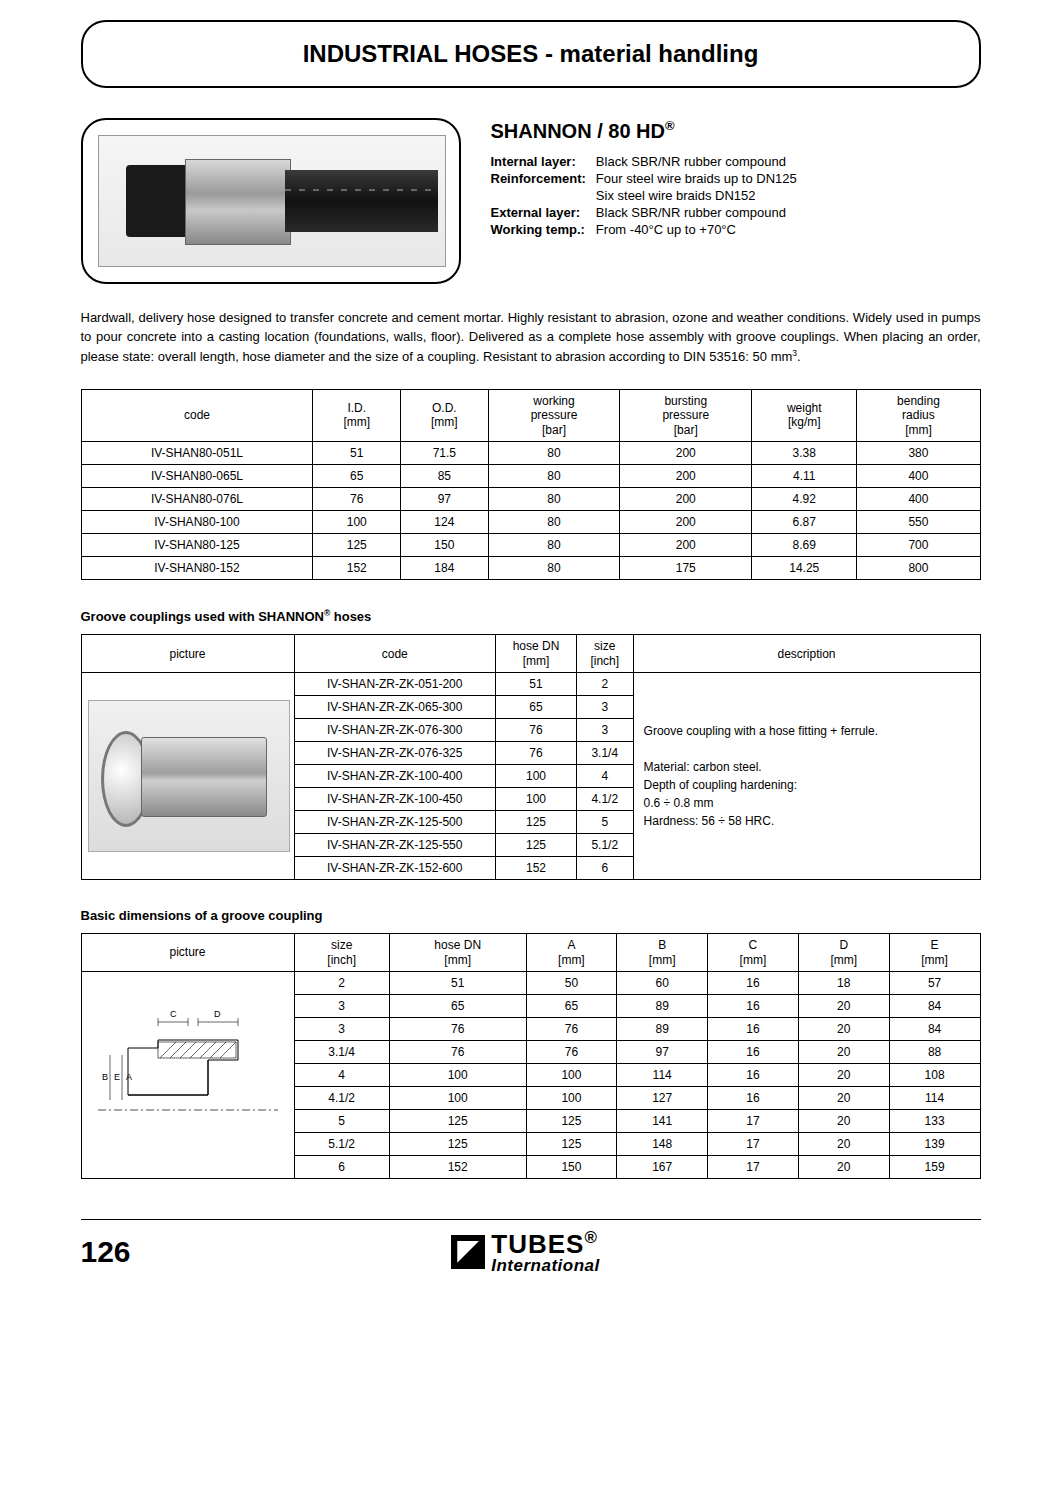INDUSTRIAL HOSES - material handling
SHANNON / 80 HD®
| Internal layer: | Black SBR/NR rubber compound |
| Reinforcement: | Four steel wire braids up to DN125 |
| | Six steel wire braids DN152 |
| External layer: | Black SBR/NR rubber compound |
| Working temp.: | From -40°C up to +70°C |
Hardwall, delivery hose designed to transfer concrete and cement mortar. Highly resistant to abrasion, ozone and weather conditions. Widely used in pumps to pour concrete into a casting location (foundations, walls, floor). Delivered as a complete hose assembly with groove couplings. When placing an order, please state: overall length, hose diameter and the size of a coupling. Resistant to abrasion according to DIN 53516: 50 mm3.
| code | I.D. [mm] | O.D. [mm] | working pressure [bar] | bursting pressure [bar] | weight [kg/m] | bending radius [mm] |
| --- | --- | --- | --- | --- | --- | --- |
| IV-SHAN80-051L | 51 | 71.5 | 80 | 200 | 3.38 | 380 |
| IV-SHAN80-065L | 65 | 85 | 80 | 200 | 4.11 | 400 |
| IV-SHAN80-076L | 76 | 97 | 80 | 200 | 4.92 | 400 |
| IV-SHAN80-100 | 100 | 124 | 80 | 200 | 6.87 | 550 |
| IV-SHAN80-125 | 125 | 150 | 80 | 200 | 8.69 | 700 |
| IV-SHAN80-152 | 152 | 184 | 80 | 175 | 14.25 | 800 |
Groove couplings used with SHANNON® hoses
| picture | code | hose DN [mm] | size [inch] | description |
| --- | --- | --- | --- | --- |
| | IV-SHAN-ZR-ZK-051-200 | 51 | 2 | Groove coupling with a hose fitting + ferrule. Material: carbon steel. Depth of coupling hardening: 0.6 ÷ 0.8 mm Hardness: 56 ÷ 58 HRC. |
| IV-SHAN-ZR-ZK-065-300 | 65 | 3 |
| IV-SHAN-ZR-ZK-076-300 | 76 | 3 |
| IV-SHAN-ZR-ZK-076-325 | 76 | 3.1/4 |
| IV-SHAN-ZR-ZK-100-400 | 100 | 4 |
| IV-SHAN-ZR-ZK-100-450 | 100 | 4.1/2 |
| IV-SHAN-ZR-ZK-125-500 | 125 | 5 |
| IV-SHAN-ZR-ZK-125-550 | 125 | 5.1/2 |
| IV-SHAN-ZR-ZK-152-600 | 152 | 6 |
Basic dimensions of a groove coupling
| picture | size [inch] | hose DN [mm] | A [mm] | B [mm] | C [mm] | D [mm] | E [mm] |
| --- | --- | --- | --- | --- | --- | --- | --- |
| C D B E A | 2 | 51 | 50 | 60 | 16 | 18 | 57 |
| 3 | 65 | 65 | 89 | 16 | 20 | 84 |
| 3 | 76 | 76 | 89 | 16 | 20 | 84 |
| 3.1/4 | 76 | 76 | 97 | 16 | 20 | 88 |
| 4 | 100 | 100 | 114 | 16 | 20 | 108 |
| 4.1/2 | 100 | 100 | 127 | 16 | 20 | 114 |
| 5 | 125 | 125 | 141 | 17 | 20 | 133 |
| 5.1/2 | 125 | 125 | 148 | 17 | 20 | 139 |
| 6 | 152 | 150 | 167 | 17 | 20 | 159 |
126
TUBES®
International